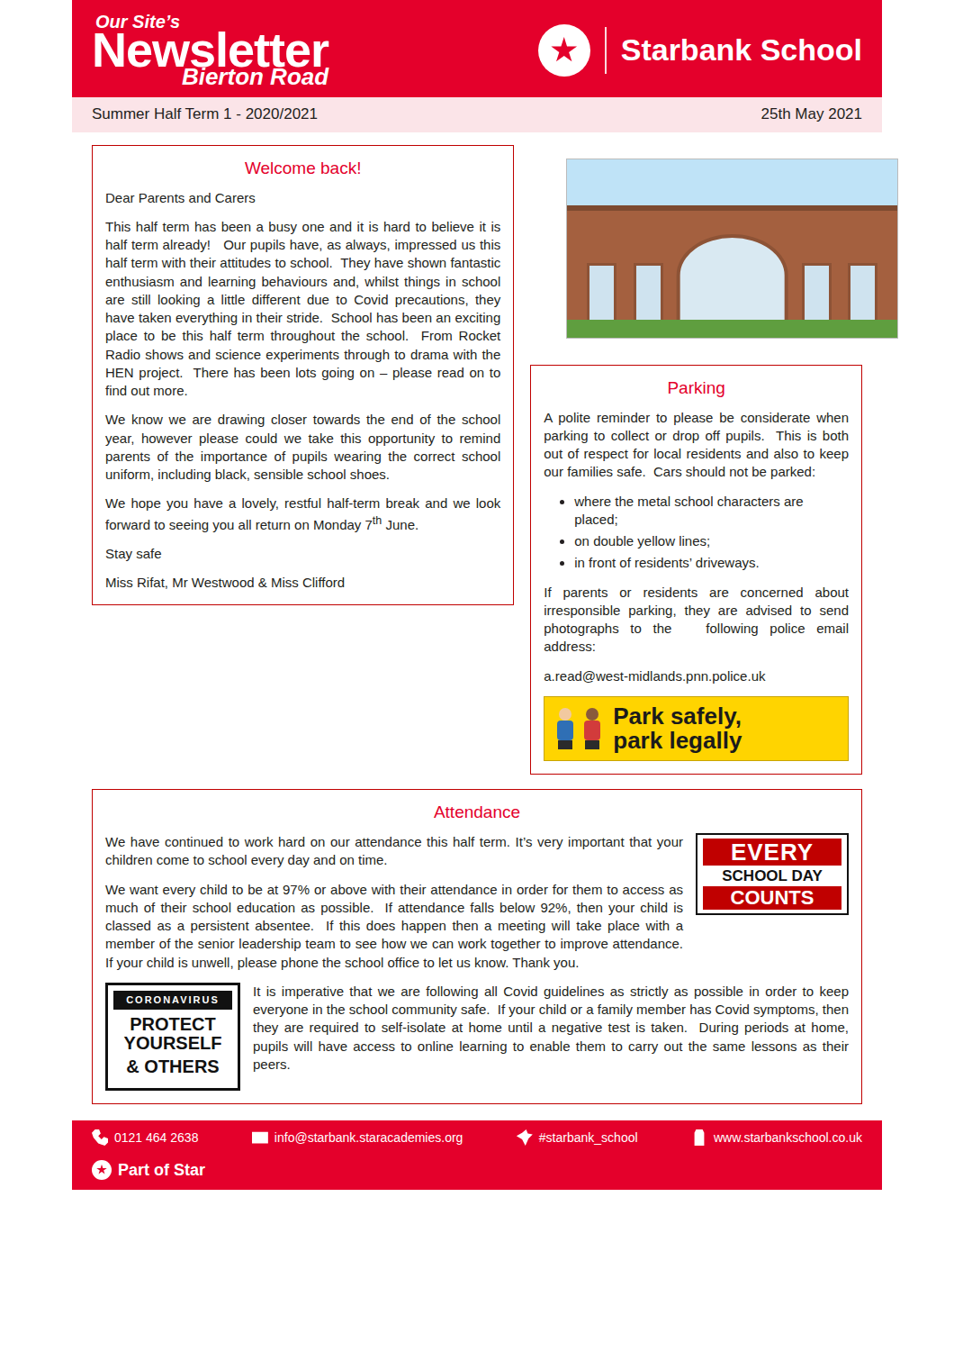Our Site’s Newsletter Bierton Road
Starbank School
Summer Half Term 1 - 2020/2021 25th May 2021
Welcome back!
Dear Parents and Carers
This half term has been a busy one and it is hard to believe it is half term already! Our pupils have, as always, impressed us this half term with their attitudes to school. They have shown fantastic enthusiasm and learning behaviours and, whilst things in school are still looking a little different due to Covid precautions, they have taken everything in their stride. School has been an exciting place to be this half term throughout the school. From Rocket Radio shows and science experiments through to drama with the HEN project. There has been lots going on – please read on to find out more.
We know we are drawing closer towards the end of the school year, however please could we take this opportunity to remind parents of the importance of pupils wearing the correct school uniform, including black, sensible school shoes.
We hope you have a lovely, restful half-term break and we look forward to seeing you all return on Monday 7th June.
Stay safe
Miss Rifat, Mr Westwood & Miss Clifford
Parking
A polite reminder to please be considerate when parking to collect or drop off pupils. This is both out of respect for local residents and also to keep our families safe. Cars should not be parked:
where the metal school characters are placed;
on double yellow lines;
in front of residents’ driveways.
If parents or residents are concerned about irresponsible parking, they are advised to send photographs to the following police email address:
a.read@west-midlands.pnn.police.uk
Park safely,
park legally
Attendance
We have continued to work hard on our attendance this half term. It’s very important that your children come to school every day and on time.
We want every child to be at 97% or above with their attendance in order for them to access as much of their school education as possible. If attendance falls below 92%, then your child is classed as a persistent absentee. If this does happen then a meeting will take place with a member of the senior leadership team to see how we can work together to improve attendance. If your child is unwell, please phone the school office to let us know. Thank you.
EVERY
SCHOOL DAY
COUNTS
CORONAVIRUS
PROTECT
YOURSELF
& OTHERS
It is imperative that we are following all Covid guidelines as strictly as possible in order to keep everyone in the school community safe. If your child or a family member has Covid symptoms, then they are required to self-isolate at home until a negative test is taken. During periods at home, pupils will have access to online learning to enable them to carry out the same lessons as their peers.
0121 464 2638 info@starbank.staracademies.org #starbank_school www.starbankschool.co.uk Part of Star